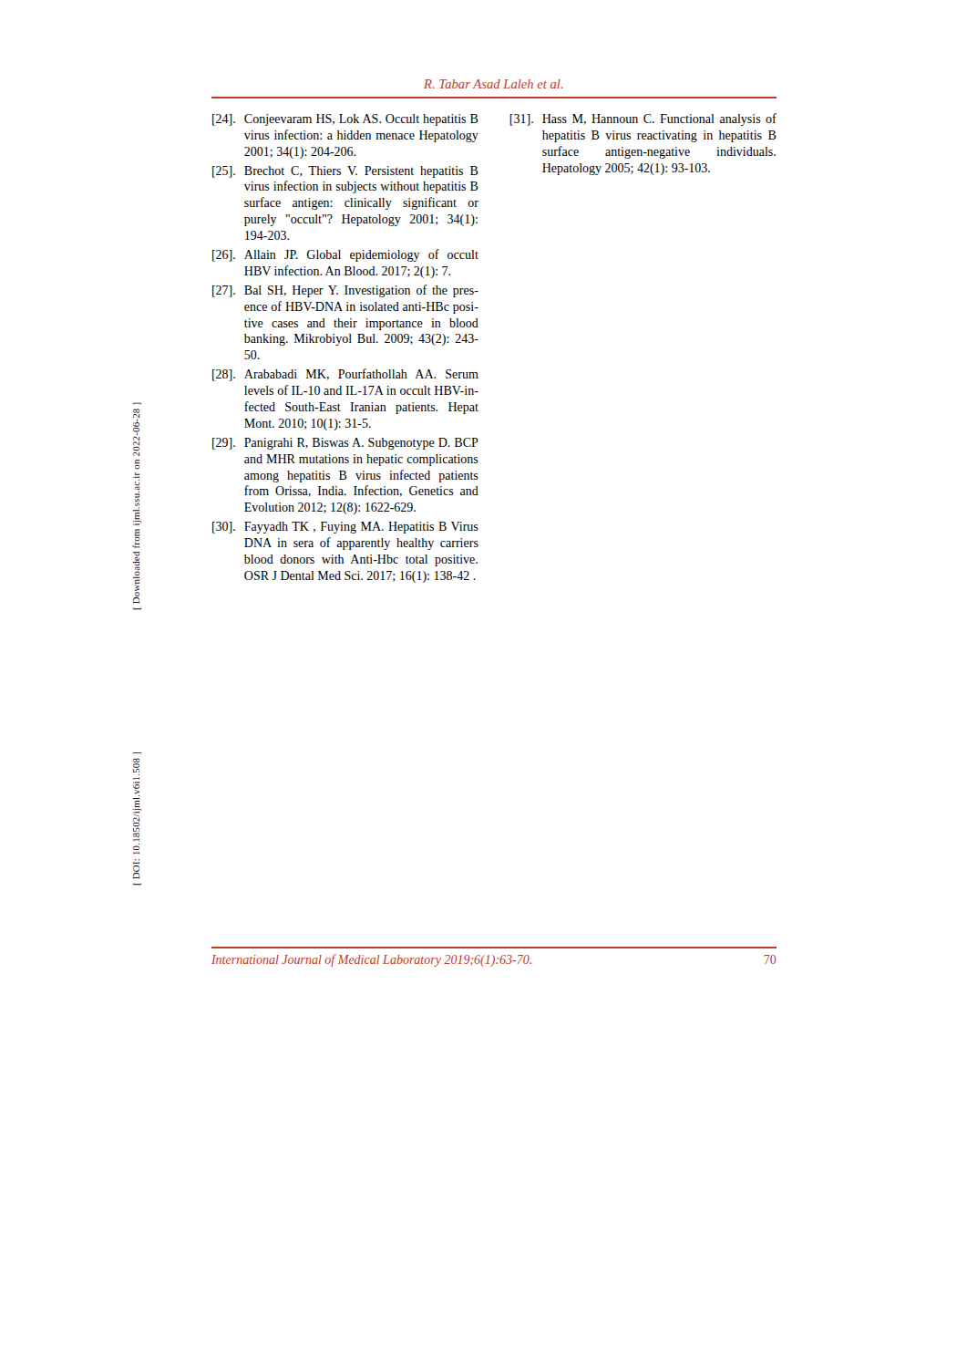R. Tabar Asad Laleh et al.
[24]. Conjeevaram HS, Lok AS. Occult hepatitis B virus infection: a hidden menace Hepatology 2001; 34(1): 204-206.
[25]. Brechot C, Thiers V. Persistent hepatitis B virus infection in subjects without hepatitis B surface antigen: clinically significant or purely "occult"? Hepatology 2001; 34(1): 194-203.
[26]. Allain JP. Global epidemiology of occult HBV infection. An Blood. 2017; 2(1): 7.
[27]. Bal SH, Heper Y. Investigation of the presence of HBV-DNA in isolated anti-HBc positive cases and their importance in blood banking. Mikrobiyol Bul. 2009; 43(2): 243-50.
[28]. Arababadi MK, Pourfathollah AA. Serum levels of IL-10 and IL-17A in occult HBV-infected South-East Iranian patients. Hepat Mont. 2010; 10(1): 31-5.
[29]. Panigrahi R, Biswas A. Subgenotype D. BCP and MHR mutations in hepatic complications among hepatitis B virus infected patients from Orissa, India. Infection, Genetics and Evolution 2012; 12(8): 1622-629.
[30]. Fayyadh TK , Fuying MA. Hepatitis B Virus DNA in sera of apparently healthy carriers blood donors with Anti-Hbc total positive. OSR J Dental Med Sci. 2017; 16(1): 138-42 .
[31]. Hass M, Hannoun C. Functional analysis of hepatitis B virus reactivating in hepatitis B surface antigen-negative individuals. Hepatology 2005; 42(1): 93-103.
[ DOI: 10.18502/ijml.v6i1.508 ]
[ Downloaded from ijml.ssu.ac.ir on 2022-06-28 ]
International Journal of Medical Laboratory 2019;6(1):63-70. 70